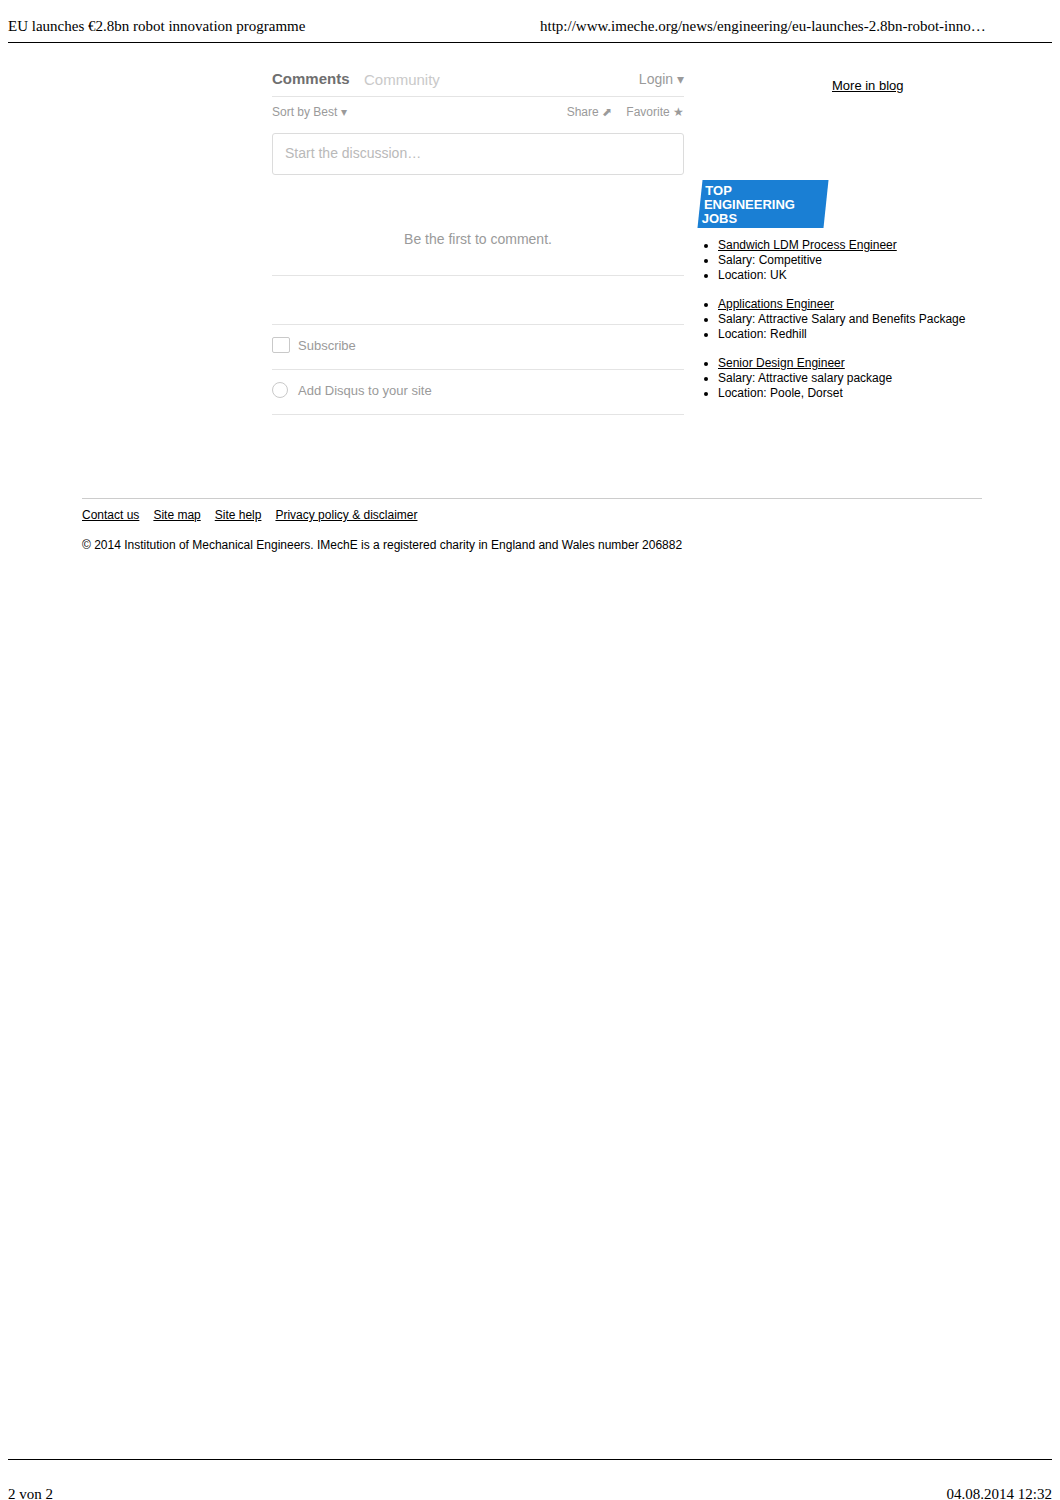EU launches €2.8bn robot innovation programme
http://www.imeche.org/news/engineering/eu-launches-2.8bn-robot-inno…
Comments
Community
Login ▾
Sort by Best ▾
Share ⬈
Favorite ★
Start the discussion…
Be the first to comment.
Subscribe
Add Disqus to your site
More in blog
TOP ENGINEERING JOBS.com
Sandwich LDM Process Engineer
Salary: Competitive
Location: UK
Applications Engineer
Salary: Attractive Salary and Benefits Package
Location: Redhill
Senior Design Engineer
Salary: Attractive salary package
Location: Poole, Dorset
Contact us Site map Site help Privacy policy & disclaimer
© 2014 Institution of Mechanical Engineers. IMechE is a registered charity in England and Wales number 206882
2 von 2
04.08.2014 12:32